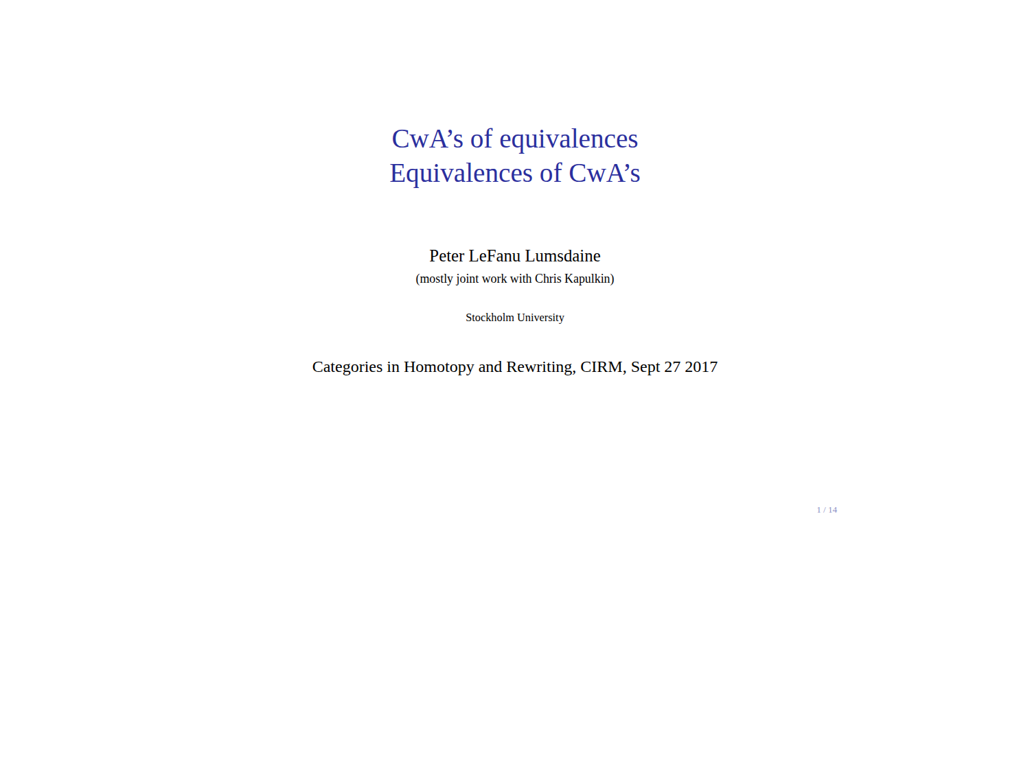CwA’s of equivalences Equivalences of CwA’s
Peter LeFanu Lumsdaine (mostly joint work with Chris Kapulkin)
Stockholm University
Categories in Homotopy and Rewriting, CIRM, Sept 27 2017
1 / 14